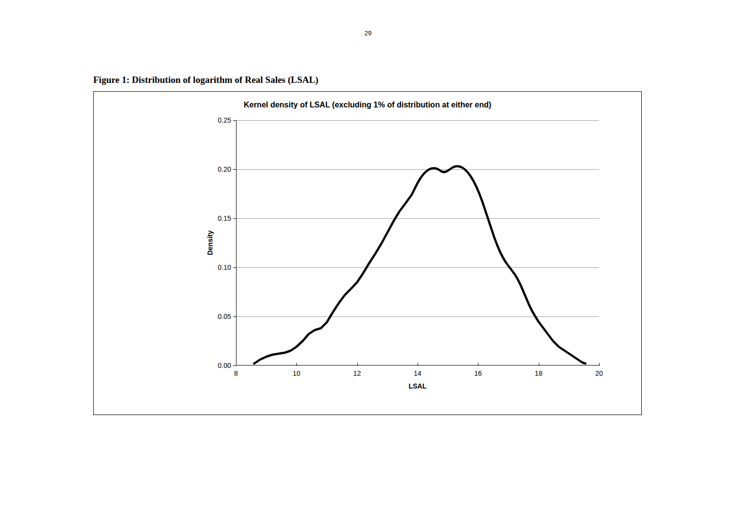29
Figure 1: Distribution of logarithm of Real Sales (LSAL)
Kernel density of LSAL (excluding 1% of distribution at either end)
0.25
0.20
0.15
0.10
0.05
0.00
8
10
12
14
16
18
20
LSAL
Density